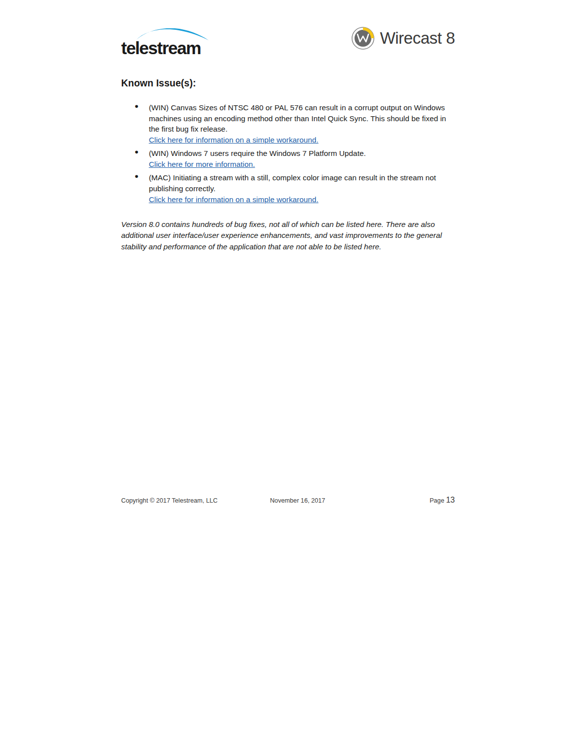telestream
Wirecast 8
Known Issue(s):
(WIN) Canvas Sizes of NTSC 480 or PAL 576 can result in a corrupt output on Windows machines using an encoding method other than Intel Quick Sync. This should be fixed in the first bug fix release.
Click here for information on a simple workaround.
(WIN) Windows 7 users require the Windows 7 Platform Update.
Click here for more information.
(MAC) Initiating a stream with a still, complex color image can result in the stream not publishing correctly.
Click here for information on a simple workaround.
Version 8.0 contains hundreds of bug fixes, not all of which can be listed here. There are also additional user interface/user experience enhancements, and vast improvements to the general stability and performance of the application that are not able to be listed here.
Copyright © 2017 Telestream, LLC November 16, 2017 Page 13